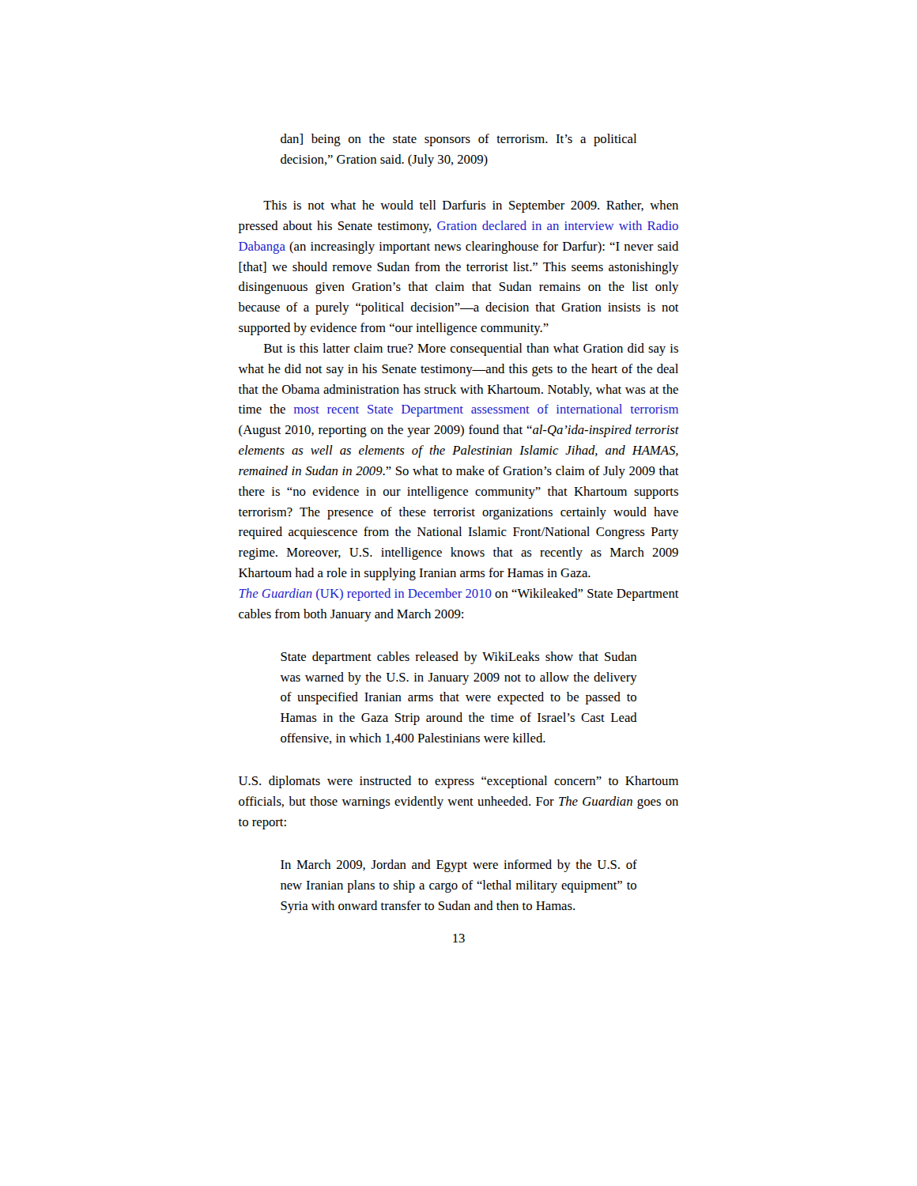dan] being on the state sponsors of terrorism. It’s a political decision,” Gration said. (July 30, 2009)
This is not what he would tell Darfuris in September 2009. Rather, when pressed about his Senate testimony, Gration declared in an interview with Radio Dabanga (an increasingly important news clearinghouse for Darfur): “I never said [that] we should remove Sudan from the terrorist list.” This seems astonishingly disingenuous given Gration’s that claim that Sudan remains on the list only because of a purely “political decision”—a decision that Gration insists is not supported by evidence from “our intelligence community.”
But is this latter claim true? More consequential than what Gration did say is what he did not say in his Senate testimony—and this gets to the heart of the deal that the Obama administration has struck with Khartoum. Notably, what was at the time the most recent State Department assessment of international terrorism (August 2010, reporting on the year 2009) found that “al-Qa’ida-inspired terrorist elements as well as elements of the Palestinian Islamic Jihad, and HAMAS, remained in Sudan in 2009.” So what to make of Gration’s claim of July 2009 that there is “no evidence in our intelligence community” that Khartoum supports terrorism? The presence of these terrorist organizations certainly would have required acquiescence from the National Islamic Front/National Congress Party regime. Moreover, U.S. intelligence knows that as recently as March 2009 Khartoum had a role in supplying Iranian arms for Hamas in Gaza.
The Guardian (UK) reported in December 2010 on “Wikileaked” State Department cables from both January and March 2009:
State department cables released by WikiLeaks show that Sudan was warned by the U.S. in January 2009 not to allow the delivery of unspecified Iranian arms that were expected to be passed to Hamas in the Gaza Strip around the time of Israel’s Cast Lead offensive, in which 1,400 Palestinians were killed.
U.S. diplomats were instructed to express “exceptional concern” to Khartoum officials, but those warnings evidently went unheeded. For The Guardian goes on to report:
In March 2009, Jordan and Egypt were informed by the U.S. of new Iranian plans to ship a cargo of “lethal military equipment” to Syria with onward transfer to Sudan and then to Hamas.
13